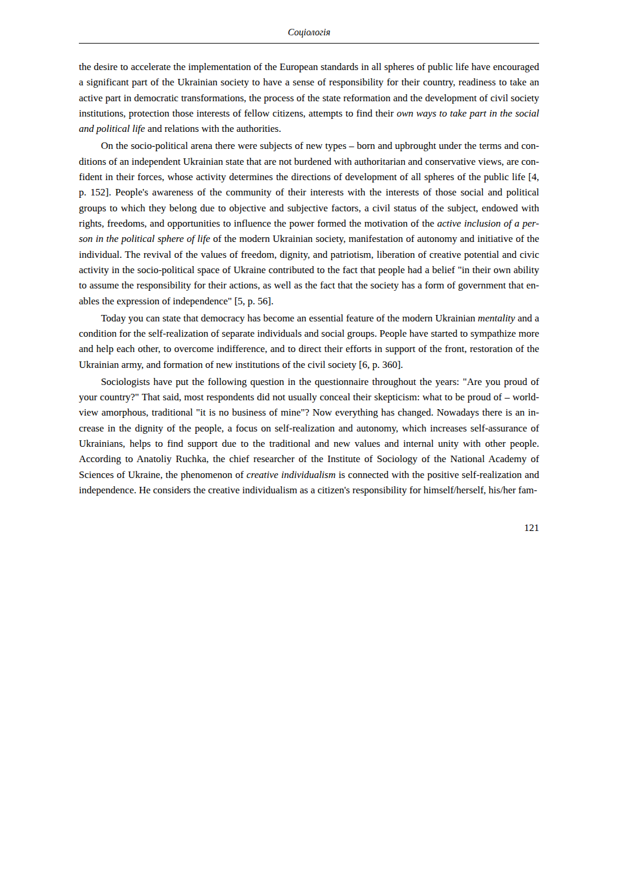Соціологія
the desire to accelerate the implementation of the European standards in all spheres of public life have encouraged a significant part of the Ukrainian society to have a sense of responsibility for their country, readiness to take an active part in democratic transformations, the process of the state reformation and the development of civil society institutions, protection those interests of fellow citizens, attempts to find their own ways to take part in the social and political life and relations with the authorities.
On the socio-political arena there were subjects of new types – born and upbrought under the terms and conditions of an independent Ukrainian state that are not burdened with authoritarian and conservative views, are confident in their forces, whose activity determines the directions of development of all spheres of the public life [4, p. 152]. People's awareness of the community of their interests with the interests of those social and political groups to which they belong due to objective and subjective factors, a civil status of the subject, endowed with rights, freedoms, and opportunities to influence the power formed the motivation of the active inclusion of a person in the political sphere of life of the modern Ukrainian society, manifestation of autonomy and initiative of the individual. The revival of the values of freedom, dignity, and patriotism, liberation of creative potential and civic activity in the socio-political space of Ukraine contributed to the fact that people had a belief "in their own ability to assume the responsibility for their actions, as well as the fact that the society has a form of government that enables the expression of independence" [5, p. 56].
Today you can state that democracy has become an essential feature of the modern Ukrainian mentality and a condition for the self-realization of separate individuals and social groups. People have started to sympathize more and help each other, to overcome indifference, and to direct their efforts in support of the front, restoration of the Ukrainian army, and formation of new institutions of the civil society [6, p. 360].
Sociologists have put the following question in the questionnaire throughout the years: "Are you proud of your country?" That said, most respondents did not usually conceal their skepticism: what to be proud of – worldview amorphous, traditional "it is no business of mine"? Now everything has changed. Nowadays there is an increase in the dignity of the people, a focus on self-realization and autonomy, which increases self-assurance of Ukrainians, helps to find support due to the traditional and new values and internal unity with other people. According to Anatoliy Ruchka, the chief researcher of the Institute of Sociology of the National Academy of Sciences of Ukraine, the phenomenon of creative individualism is connected with the positive self-realization and independence. He considers the creative individualism as a citizen's responsibility for himself/herself, his/her fam-
121